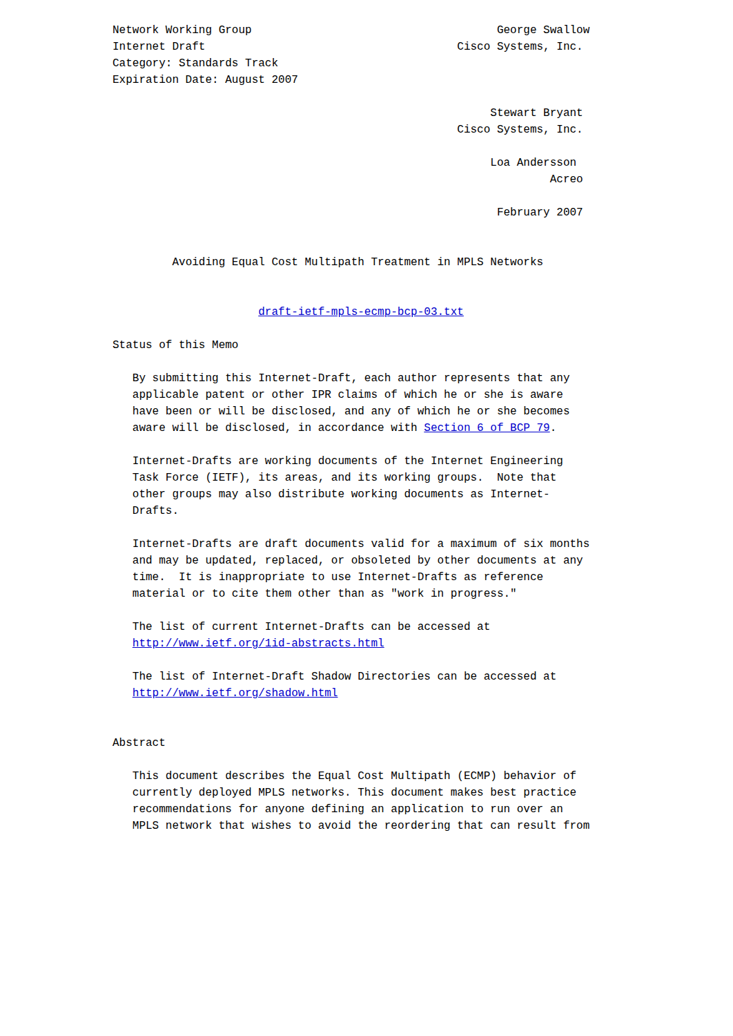Network Working Group                                     George Swallow
Internet Draft                                      Cisco Systems, Inc.
Category: Standards Track
Expiration Date: August 2007

                                                         Stewart Bryant
                                                    Cisco Systems, Inc.

                                                         Loa Andersson
                                                                  Acreo

                                                          February 2007


         Avoiding Equal Cost Multipath Treatment in MPLS Networks


                      draft-ietf-mpls-ecmp-bcp-03.txt

Status of this Memo

   By submitting this Internet-Draft, each author represents that any
   applicable patent or other IPR claims of which he or she is aware
   have been or will be disclosed, and any of which he or she becomes
   aware will be disclosed, in accordance with Section 6 of BCP 79.

   Internet-Drafts are working documents of the Internet Engineering
   Task Force (IETF), its areas, and its working groups.  Note that
   other groups may also distribute working documents as Internet-
   Drafts.

   Internet-Drafts are draft documents valid for a maximum of six months
   and may be updated, replaced, or obsoleted by other documents at any
   time.  It is inappropriate to use Internet-Drafts as reference
   material or to cite them other than as "work in progress."

   The list of current Internet-Drafts can be accessed at
   http://www.ietf.org/1id-abstracts.html

   The list of Internet-Draft Shadow Directories can be accessed at
   http://www.ietf.org/shadow.html


Abstract

   This document describes the Equal Cost Multipath (ECMP) behavior of
   currently deployed MPLS networks. This document makes best practice
   recommendations for anyone defining an application to run over an
   MPLS network that wishes to avoid the reordering that can result from